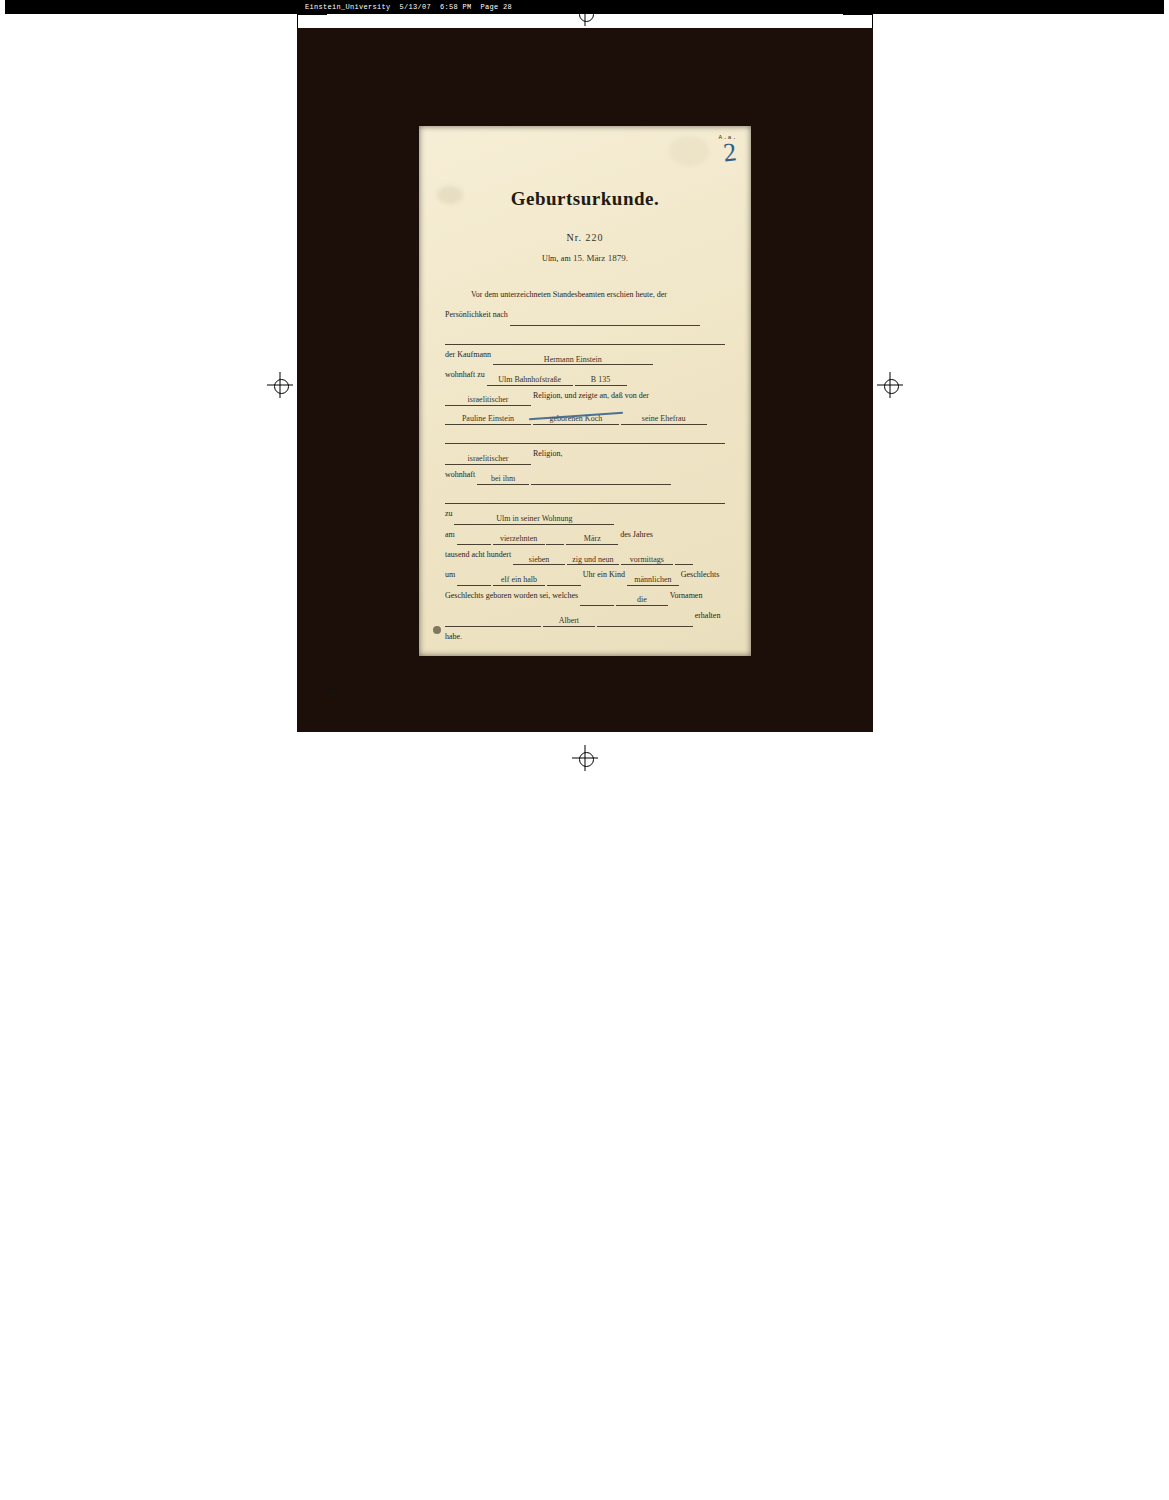Einstein_University 5/13/07 6:58 PM Page 28
A.a. 2
Geburtsurkunde.
Nr. 220
Ulm, am 15. März 1879.
Vor dem unterzeichneten Standesbeamten erschien heute, der
Persönlichkeit nach
der Kaufmann Hermann Einstein
wohnhaft zu Ulm Bahnhofstraße B 135
israelitischer Religion, und zeigte an, daß von der
Pauline Einstein geborenen Koch seine Ehefrau
israelitischer Religion,
wohnhaft bei ihm
zu Ulm in seiner Wohnung
am vierzehnten März des Jahres
tausend acht hundert sieben zig und neun vormittags
um elf ein halb Uhr ein Kind männlichen Geschlechts
Geschlechts geboren worden sei, welches die Vornamen
Albert erhalten habe.
28